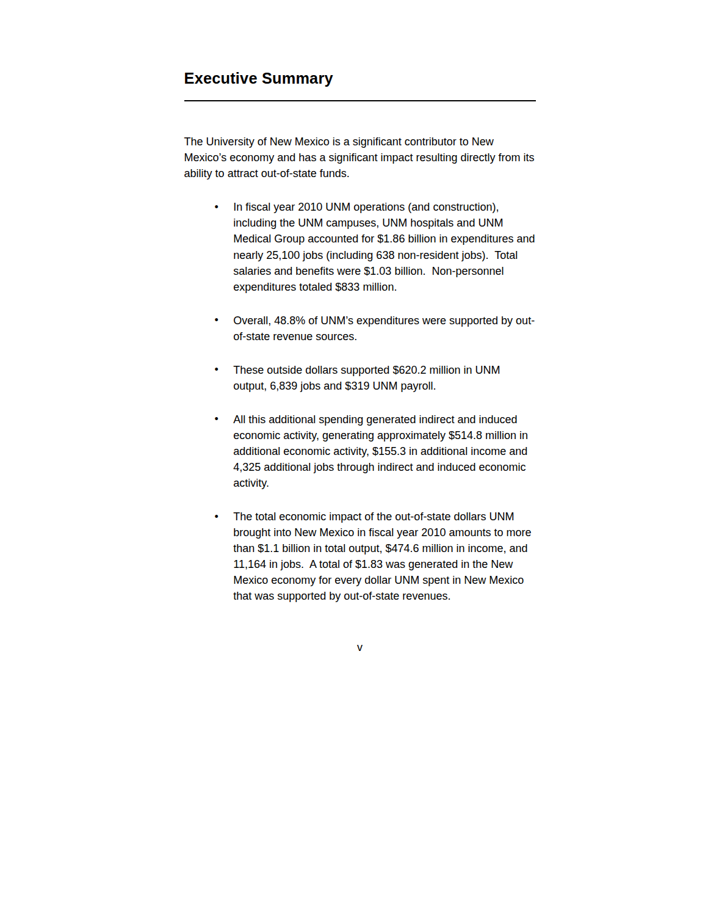Executive Summary
The University of New Mexico is a significant contributor to New Mexico’s economy and has a significant impact resulting directly from its ability to attract out-of-state funds.
In fiscal year 2010 UNM operations (and construction), including the UNM campuses, UNM hospitals and UNM Medical Group accounted for $1.86 billion in expenditures and nearly 25,100 jobs (including 638 non-resident jobs). Total salaries and benefits were $1.03 billion. Non-personnel expenditures totaled $833 million.
Overall, 48.8% of UNM’s expenditures were supported by out-of-state revenue sources.
These outside dollars supported $620.2 million in UNM output, 6,839 jobs and $319 UNM payroll.
All this additional spending generated indirect and induced economic activity, generating approximately $514.8 million in additional economic activity, $155.3 in additional income and 4,325 additional jobs through indirect and induced economic activity.
The total economic impact of the out-of-state dollars UNM brought into New Mexico in fiscal year 2010 amounts to more than $1.1 billion in total output, $474.6 million in income, and 11,164 in jobs. A total of $1.83 was generated in the New Mexico economy for every dollar UNM spent in New Mexico that was supported by out-of-state revenues.
v